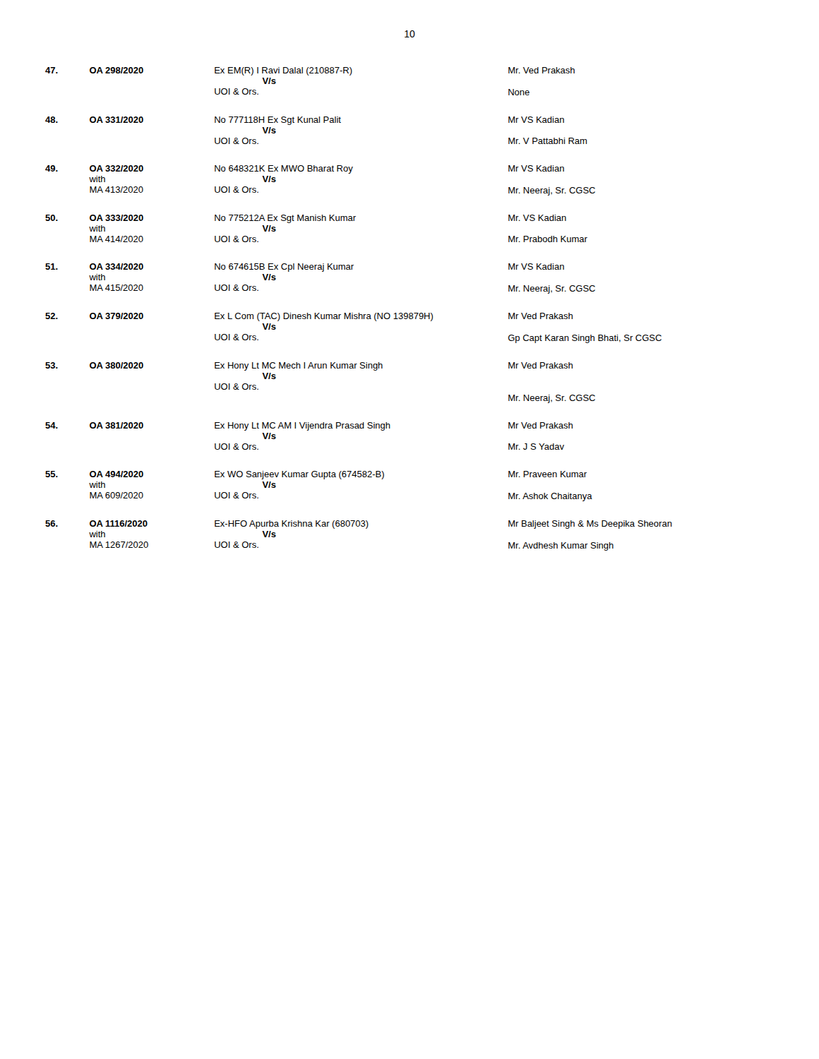10
| 47. | OA 298/2020 | Ex EM(R) I Ravi Dalal (210887-R) V/s UOI & Ors. | Mr. Ved Prakash None |
| 48. | OA 331/2020 | No 777118H Ex Sgt Kunal Palit V/s UOI & Ors. | Mr VS Kadian Mr. V Pattabhi Ram |
| 49. | OA 332/2020 with MA 413/2020 | No 648321K Ex MWO Bharat Roy V/s UOI & Ors. | Mr VS Kadian Mr. Neeraj, Sr. CGSC |
| 50. | OA 333/2020 with MA 414/2020 | No 775212A Ex Sgt Manish Kumar V/s UOI & Ors. | Mr. VS Kadian Mr. Prabodh Kumar |
| 51. | OA 334/2020 with MA 415/2020 | No 674615B Ex Cpl Neeraj Kumar V/s UOI & Ors. | Mr VS Kadian Mr. Neeraj, Sr. CGSC |
| 52. | OA 379/2020 | Ex L Com (TAC) Dinesh Kumar Mishra (NO 139879H) V/s UOI & Ors. | Mr Ved Prakash Gp Capt Karan Singh Bhati, Sr CGSC |
| 53. | OA 380/2020 | Ex Hony Lt MC Mech I Arun Kumar Singh V/s UOI & Ors. | Mr Ved Prakash Mr. Neeraj, Sr. CGSC |
| 54. | OA 381/2020 | Ex Hony Lt MC AM I Vijendra Prasad Singh V/s UOI & Ors. | Mr Ved Prakash Mr. J S Yadav |
| 55. | OA 494/2020 with MA 609/2020 | Ex WO Sanjeev Kumar Gupta (674582-B) V/s UOI & Ors. | Mr. Praveen Kumar Mr. Ashok Chaitanya |
| 56. | OA 1116/2020 with MA 1267/2020 | Ex-HFO Apurba Krishna Kar (680703) V/s UOI & Ors. | Mr Baljeet Singh & Ms Deepika Sheoran Mr. Avdhesh Kumar Singh |